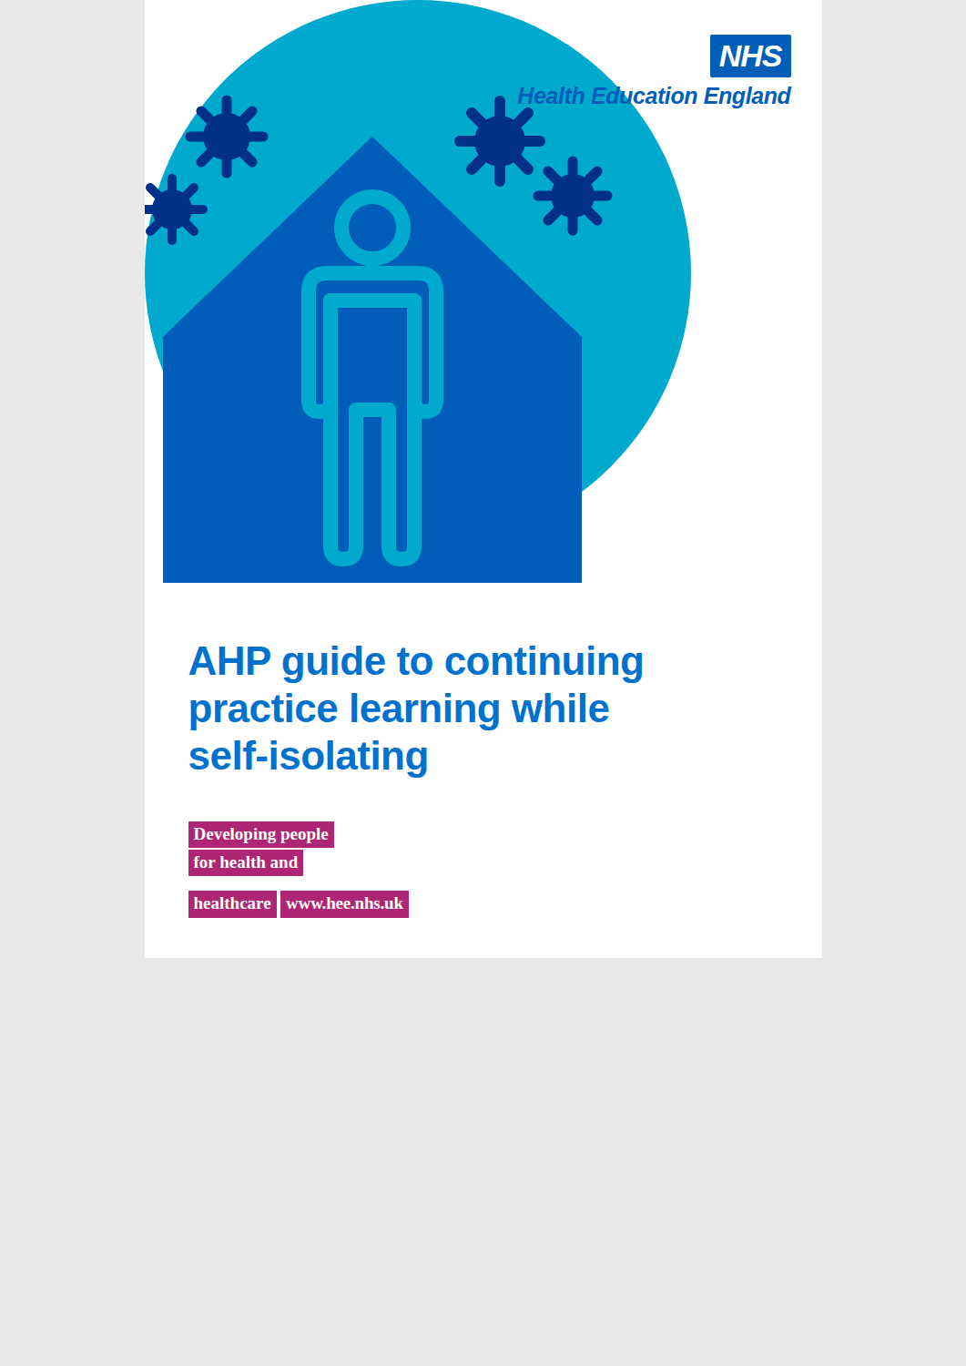NHS Health Education England
AHP guide to continuing practice learning while self-isolating
Developing people
for health and
healthcare www.hee.nhs.uk